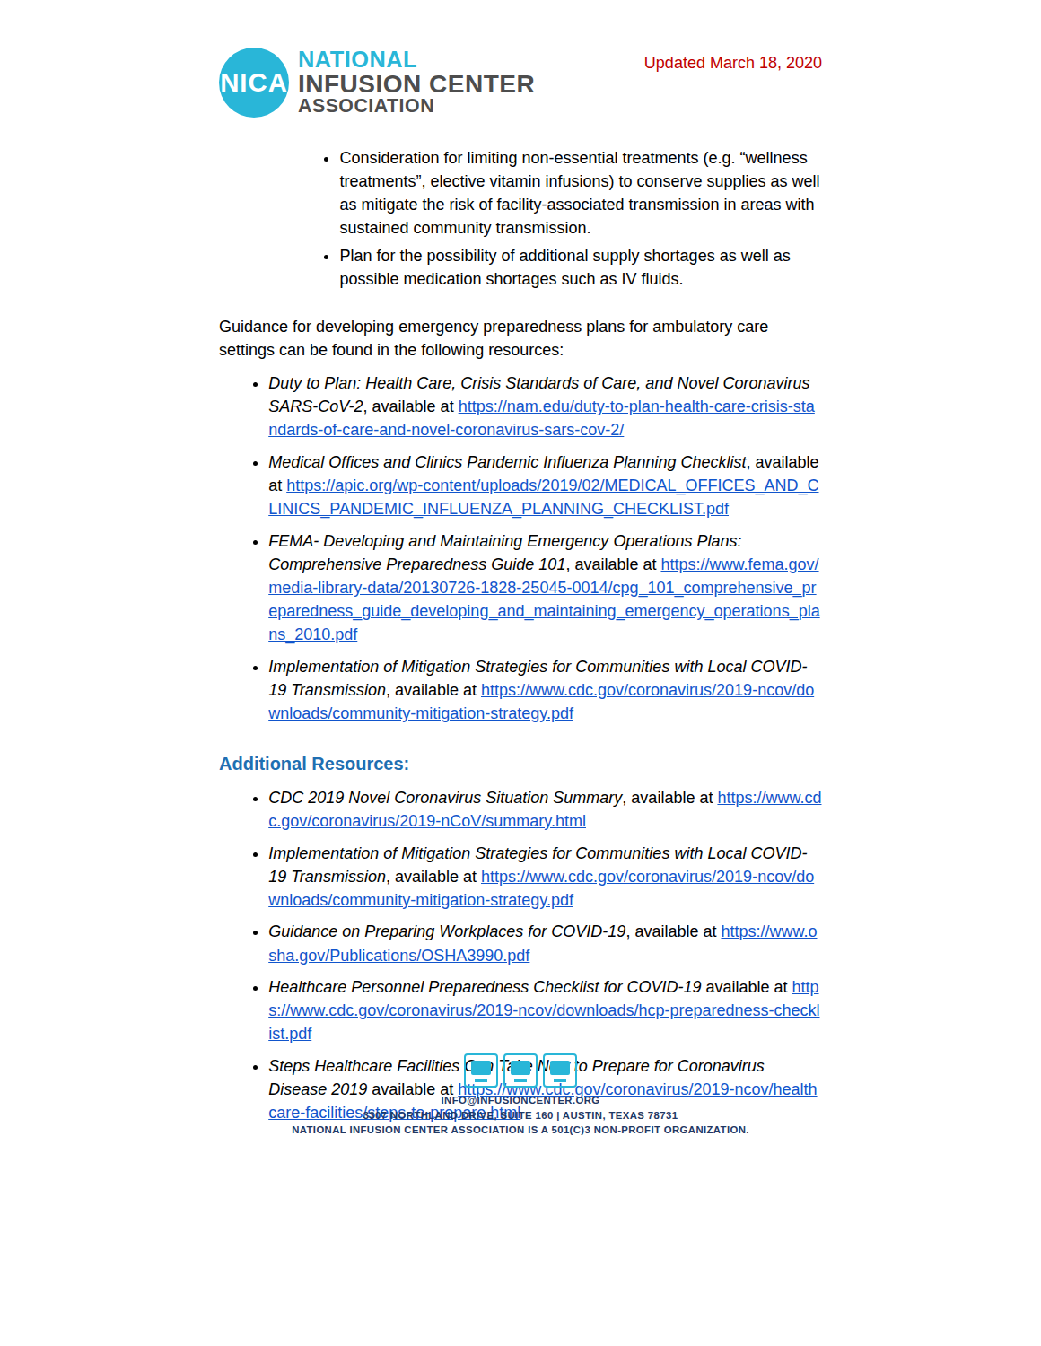Updated March 18, 2020
NICA
NATIONAL
INFUSION CENTER
ASSOCIATION
Consideration for limiting non-essential treatments (e.g. “wellness treatments”, elective vitamin infusions) to conserve supplies as well as mitigate the risk of facility-associated transmission in areas with sustained community transmission.
Plan for the possibility of additional supply shortages as well as possible medication shortages such as IV fluids.
Guidance for developing emergency preparedness plans for ambulatory care settings can be found in the following resources:
Duty to Plan: Health Care, Crisis Standards of Care, and Novel Coronavirus SARS-CoV-2, available at https://nam.edu/duty-to-plan-health-care-crisis-standards-of-care-and-novel-coronavirus-sars-cov-2/
Medical Offices and Clinics Pandemic Influenza Planning Checklist, available at https://apic.org/wp-content/uploads/2019/02/MEDICAL_OFFICES_AND_CLINICS_PANDEMIC_INFLUENZA_PLANNING_CHECKLIST.pdf
FEMA- Developing and Maintaining Emergency Operations Plans: Comprehensive Preparedness Guide 101, available at https://www.fema.gov/media-library-data/20130726-1828-25045-0014/cpg_101_comprehensive_preparedness_guide_developing_and_maintaining_emergency_operations_plans_2010.pdf
Implementation of Mitigation Strategies for Communities with Local COVID-19 Transmission, available at https://www.cdc.gov/coronavirus/2019-ncov/downloads/community-mitigation-strategy.pdf
Additional Resources:
CDC 2019 Novel Coronavirus Situation Summary, available at https://www.cdc.gov/coronavirus/2019-nCoV/summary.html
Implementation of Mitigation Strategies for Communities with Local COVID-19 Transmission, available at https://www.cdc.gov/coronavirus/2019-ncov/downloads/community-mitigation-strategy.pdf
Guidance on Preparing Workplaces for COVID-19, available at https://www.osha.gov/Publications/OSHA3990.pdf
Healthcare Personnel Preparedness Checklist for COVID-19 available at https://www.cdc.gov/coronavirus/2019-ncov/downloads/hcp-preparedness-checklist.pdf
Steps Healthcare Facilities Can Take Now to Prepare for Coronavirus Disease 2019 available at https://www.cdc.gov/coronavirus/2019-ncov/healthcare-facilities/steps-to-prepare.html
INFO@INFUSIONCENTER.ORG
3307 NORTHLAND DRIVE, SUITE 160 | AUSTIN, TEXAS 78731
NATIONAL INFUSION CENTER ASSOCIATION IS A 501(C)3 NON-PROFIT ORGANIZATION.